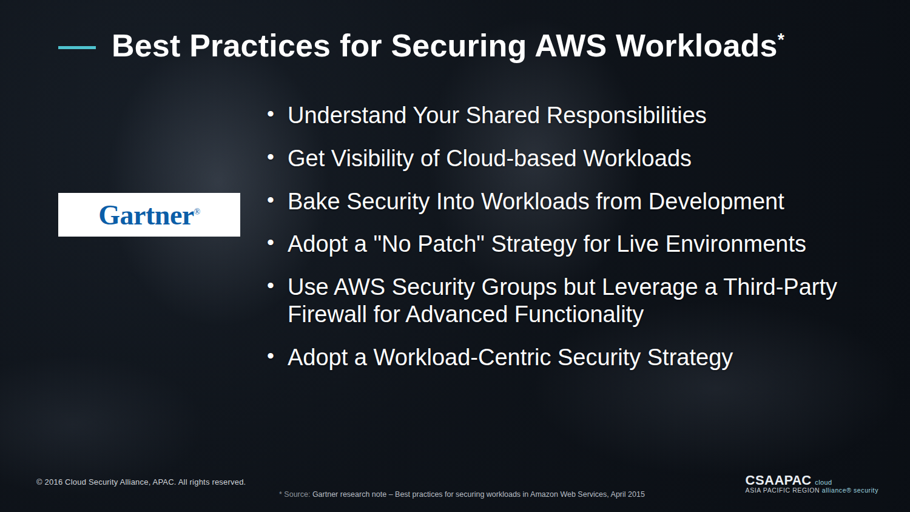Best Practices for Securing AWS Workloads*
Gartner®
Understand Your Shared Responsibilities
Get Visibility of Cloud-based Workloads
Bake Security Into Workloads from Development
Adopt a "No Patch" Strategy for Live Environments
Use AWS Security Groups but Leverage a Third-Party Firewall for Advanced Functionality
Adopt a Workload-Centric Security Strategy
© 2016 Cloud Security Alliance, APAC. All rights reserved.
* Source: Gartner research note – Best practices for securing workloads in Amazon Web Services, April 2015
CSAAPAC cloud
ASIA PACIFIC REGION alliance® security